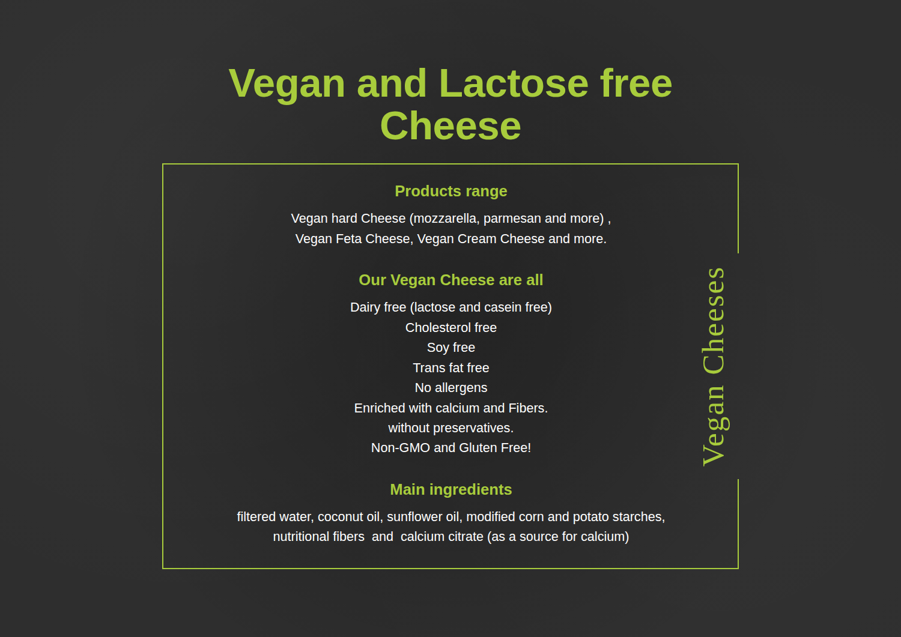Vegan and Lactose free Cheese
Vegan Cheeses
Products range
Vegan hard Cheese (mozzarella, parmesan and more) ,
Vegan Feta Cheese, Vegan Cream Cheese and more.
Our Vegan Cheese are all
Dairy free (lactose and casein free)
Cholesterol free
Soy free
Trans fat free
No allergens
Enriched with calcium and Fibers.
without preservatives.
Non-GMO and Gluten Free!
Main ingredients
filtered water, coconut oil, sunflower oil, modified corn and potato starches,
nutritional fibers and calcium citrate (as a source for calcium)